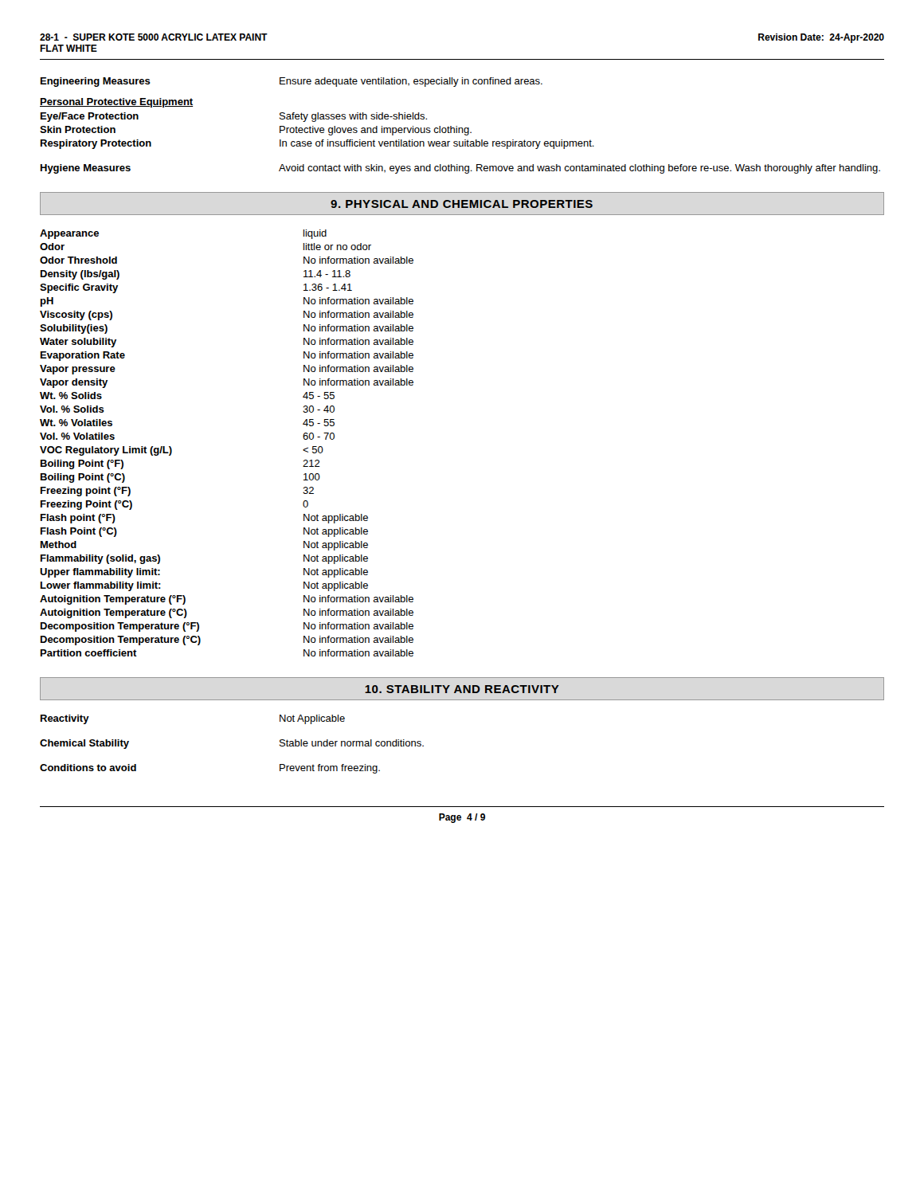28-1 - SUPER KOTE 5000 ACRYLIC LATEX PAINT
FLAT WHITE
Revision Date: 24-Apr-2020
| Engineering Measures | Ensure adequate ventilation, especially in confined areas. |
Personal Protective Equipment
| Eye/Face Protection | Safety glasses with side-shields. |
| Skin Protection | Protective gloves and impervious clothing. |
| Respiratory Protection | In case of insufficient ventilation wear suitable respiratory equipment. |
| Hygiene Measures | Avoid contact with skin, eyes and clothing. Remove and wash contaminated clothing before re-use. Wash thoroughly after handling. |
9. PHYSICAL AND CHEMICAL PROPERTIES
| Appearance | liquid |
| Odor | little or no odor |
| Odor Threshold | No information available |
| Density (lbs/gal) | 11.4 - 11.8 |
| Specific Gravity | 1.36 - 1.41 |
| pH | No information available |
| Viscosity (cps) | No information available |
| Solubility(ies) | No information available |
| Water solubility | No information available |
| Evaporation Rate | No information available |
| Vapor pressure | No information available |
| Vapor density | No information available |
| Wt. % Solids | 45 - 55 |
| Vol. % Solids | 30 - 40 |
| Wt. % Volatiles | 45 - 55 |
| Vol. % Volatiles | 60 - 70 |
| VOC Regulatory Limit (g/L) | < 50 |
| Boiling Point (°F) | 212 |
| Boiling Point (°C) | 100 |
| Freezing point (°F) | 32 |
| Freezing Point (°C) | 0 |
| Flash point (°F) | Not applicable |
| Flash Point (°C) | Not applicable |
| Method | Not applicable |
| Flammability (solid, gas) | Not applicable |
| Upper flammability limit: | Not applicable |
| Lower flammability limit: | Not applicable |
| Autoignition Temperature (°F) | No information available |
| Autoignition Temperature (°C) | No information available |
| Decomposition Temperature (°F) | No information available |
| Decomposition Temperature (°C) | No information available |
| Partition coefficient | No information available |
10. STABILITY AND REACTIVITY
| Reactivity | Not Applicable |
| Chemical Stability | Stable under normal conditions. |
| Conditions to avoid | Prevent from freezing. |
Page 4 / 9